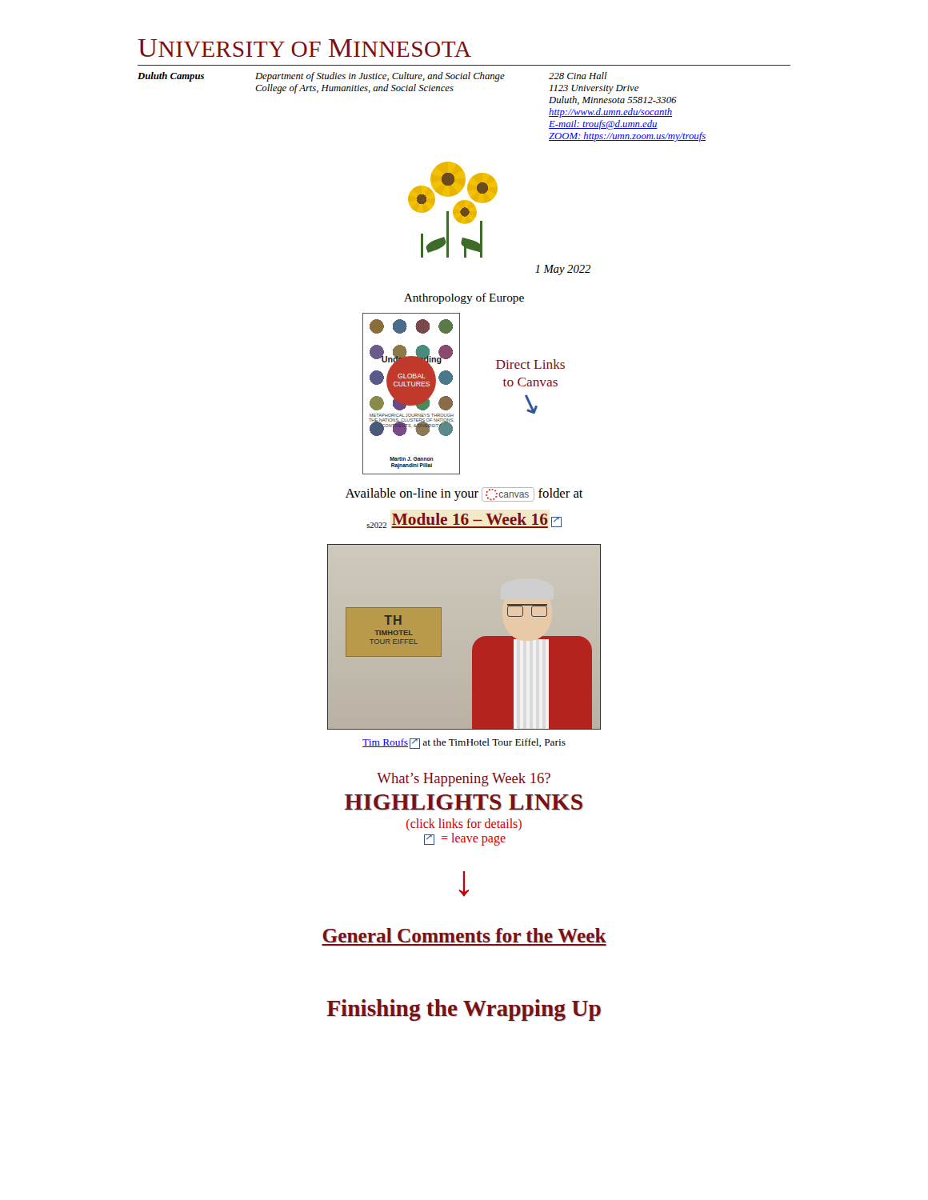UNIVERSITY OF MINNESOTA
| Duluth Campus | Department of Studies in Justice, Culture, and Social Change College of Arts, Humanities, and Social Sciences | 228 Cina Hall 1123 University Drive Duluth, Minnesota 55812-3306 http://www.d.umn.edu/socanth E-mail: troufs@d.umn.edu ZOOM: https://umn.zoom.us/my/troufs |
1 May 2022
Anthropology of Europe
Understanding
GLOBAL
CULTURES
METAPHORICAL JOURNEYS THROUGH
THE NATIONS, CLUSTERS OF NATIONS,
CONTINENTS, & DIVERSITY
Martin J. Gannon
Rajnandini Pillai
Direct Links
to Canvas ↘
Available on-line in your canvas folder at
s2022 Module 16 – Week 16
TH
TIMHOTEL
TOUR EIFFEL
Tim Roufs at the TimHotel Tour Eiffel, Paris
What’s Happening Week 16?
HIGHLIGHTS LINKS
(click links for details)
= leave page
↓
General Comments for the Week
Finishing the Wrapping Up